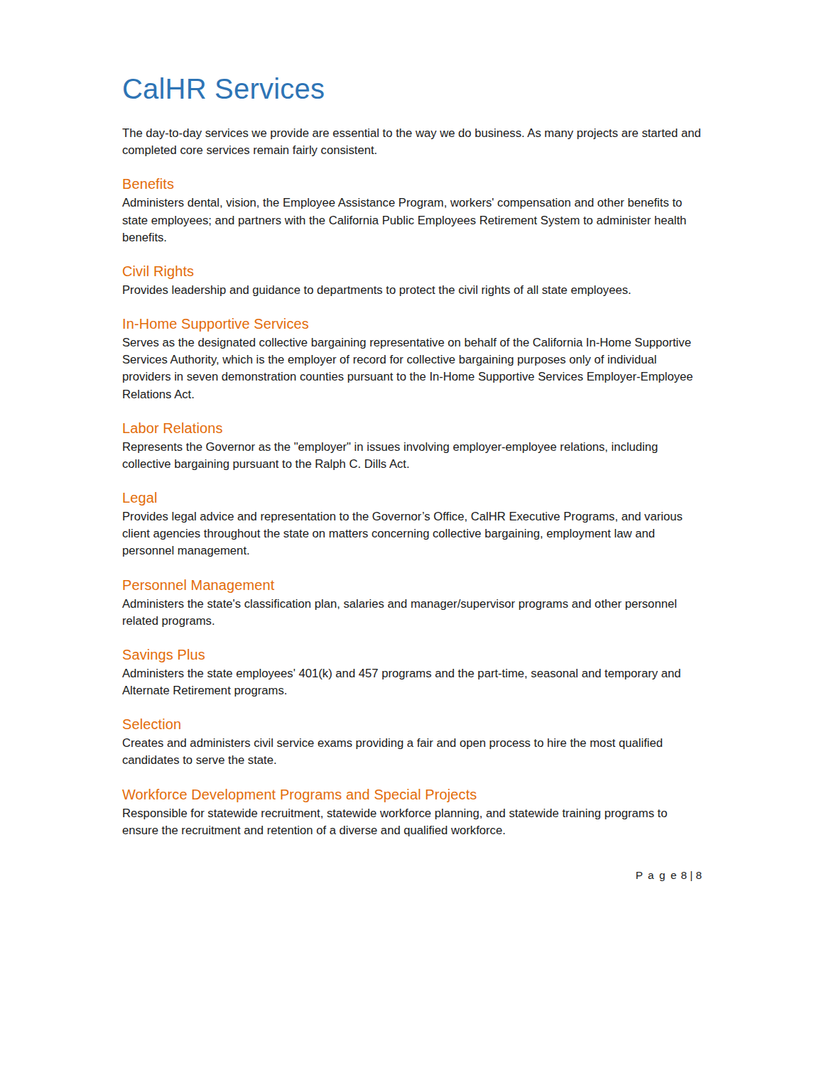CalHR Services
The day-to-day services we provide are essential to the way we do business. As many projects are started and completed core services remain fairly consistent.
Benefits
Administers dental, vision, the Employee Assistance Program, workers' compensation and other benefits to state employees; and partners with the California Public Employees Retirement System to administer health benefits.
Civil Rights
Provides leadership and guidance to departments to protect the civil rights of all state employees.
In-Home Supportive Services
Serves as the designated collective bargaining representative on behalf of the California In-Home Supportive Services Authority, which is the employer of record for collective bargaining purposes only of individual providers in seven demonstration counties pursuant to the In-Home Supportive Services Employer-Employee Relations Act.
Labor Relations
Represents the Governor as the "employer" in issues involving employer-employee relations, including collective bargaining pursuant to the Ralph C. Dills Act.
Legal
Provides legal advice and representation to the Governor’s Office, CalHR Executive Programs, and various client agencies throughout the state on matters concerning collective bargaining, employment law and personnel management.
Personnel Management
Administers the state's classification plan, salaries and manager/supervisor programs and other personnel related programs.
Savings Plus
Administers the state employees' 401(k) and 457 programs and the part-time, seasonal and temporary and Alternate Retirement programs.
Selection
Creates and administers civil service exams providing a fair and open process to hire the most qualified candidates to serve the state.
Workforce Development Programs and Special Projects
Responsible for statewide recruitment, statewide workforce planning, and statewide training programs to ensure the recruitment and retention of a diverse and qualified workforce.
P a g e 8 | 8